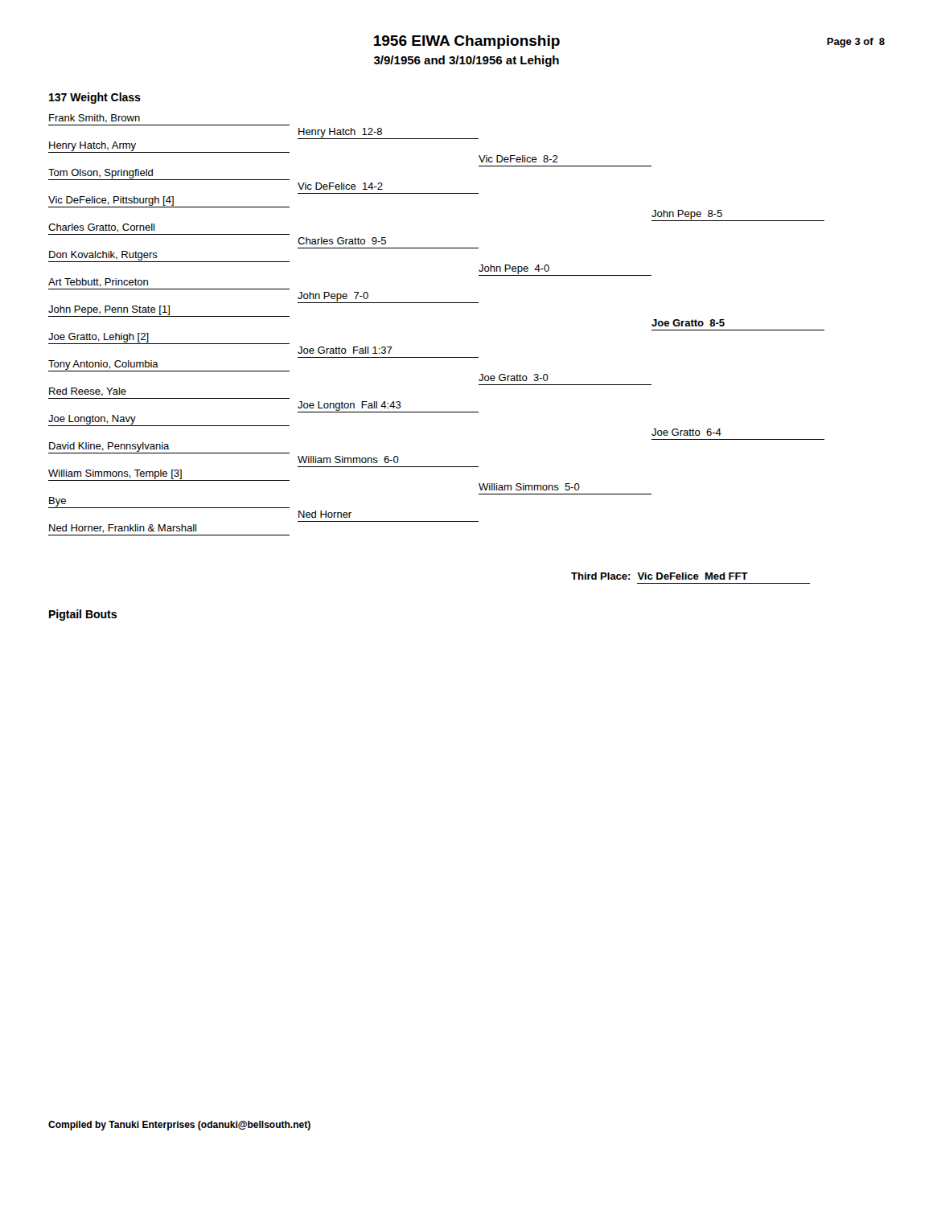Page 3 of 8
1956 EIWA Championship
3/9/1956 and 3/10/1956 at Lehigh
137 Weight Class
Frank Smith, Brown
Henry Hatch, Army
Tom Olson, Springfield
Vic DeFelice, Pittsburgh [4]
Charles Gratto, Cornell
Don Kovalchik, Rutgers
Art Tebbutt, Princeton
John Pepe, Penn State [1]
Joe Gratto, Lehigh [2]
Tony Antonio, Columbia
Red Reese, Yale
Joe Longton, Navy
David Kline, Pennsylvania
William Simmons, Temple [3]
Bye
Ned Horner, Franklin & Marshall
Henry Hatch 12-8
Vic DeFelice 14-2
Charles Gratto 9-5
John Pepe 7-0
Joe Gratto Fall 1:37
Joe Longton Fall 4:43
William Simmons 6-0
Ned Horner
Vic DeFelice 8-2
John Pepe 4-0
Joe Gratto 3-0
William Simmons 5-0
John Pepe 8-5
Joe Gratto 6-4
Joe Gratto 8-5
Third Place: Vic DeFelice Med FFT
Pigtail Bouts
Compiled by Tanuki Enterprises (odanuki@bellsouth.net)